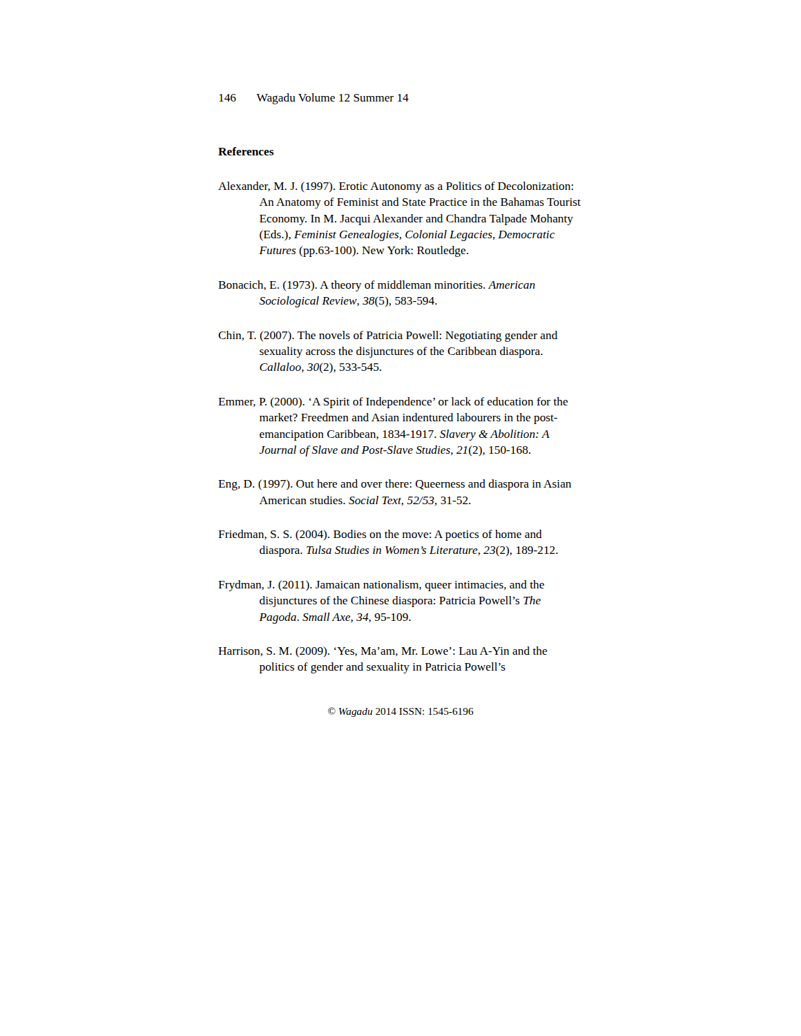146 Wagadu Volume 12 Summer 14
References
Alexander, M. J. (1997). Erotic Autonomy as a Politics of Decolonization: An Anatomy of Feminist and State Practice in the Bahamas Tourist Economy. In M. Jacqui Alexander and Chandra Talpade Mohanty (Eds.), Feminist Genealogies, Colonial Legacies, Democratic Futures (pp.63-100). New York: Routledge.
Bonacich, E. (1973). A theory of middleman minorities. American Sociological Review, 38(5), 583-594.
Chin, T. (2007). The novels of Patricia Powell: Negotiating gender and sexuality across the disjunctures of the Caribbean diaspora. Callaloo, 30(2), 533-545.
Emmer, P. (2000). ‘A Spirit of Independence’ or lack of education for the market? Freedmen and Asian indentured labourers in the post-emancipation Caribbean, 1834-1917. Slavery & Abolition: A Journal of Slave and Post-Slave Studies, 21(2), 150-168.
Eng, D. (1997). Out here and over there: Queerness and diaspora in Asian American studies. Social Text, 52/53, 31-52.
Friedman, S. S. (2004). Bodies on the move: A poetics of home and diaspora. Tulsa Studies in Women’s Literature, 23(2), 189-212.
Frydman, J. (2011). Jamaican nationalism, queer intimacies, and the disjunctures of the Chinese diaspora: Patricia Powell’s The Pagoda. Small Axe, 34, 95-109.
Harrison, S. M. (2009). ‘Yes, Ma’am, Mr. Lowe’: Lau A-Yin and the politics of gender and sexuality in Patricia Powell’s
© Wagadu 2014 ISSN: 1545-6196